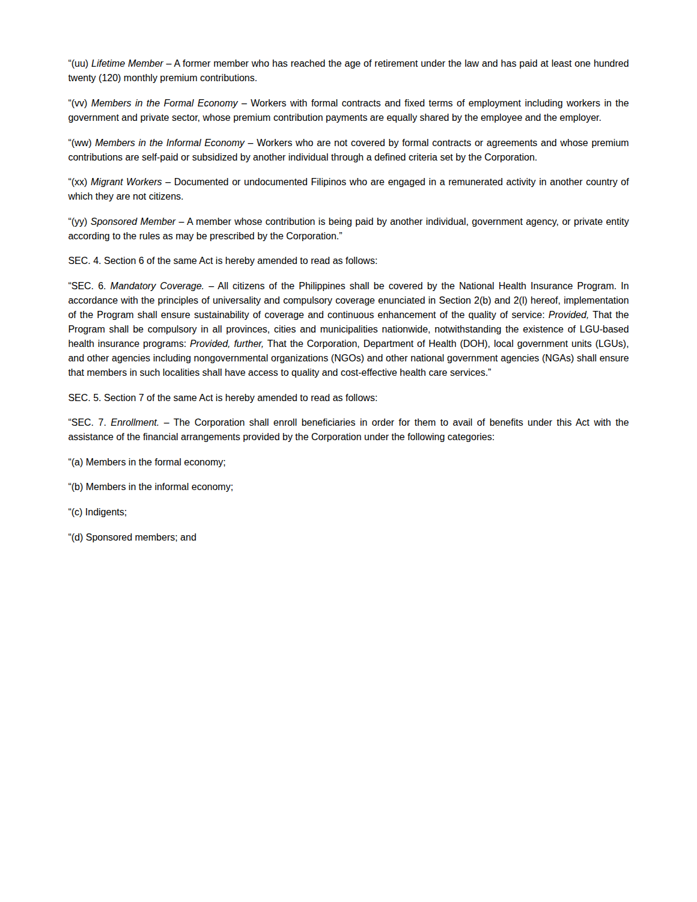“(uu) Lifetime Member – A former member who has reached the age of retirement under the law and has paid at least one hundred twenty (120) monthly premium contributions.
“(vv) Members in the Formal Economy – Workers with formal contracts and fixed terms of employment including workers in the government and private sector, whose premium contribution payments are equally shared by the employee and the employer.
“(ww) Members in the Informal Economy – Workers who are not covered by formal contracts or agreements and whose premium contributions are self-paid or subsidized by another individual through a defined criteria set by the Corporation.
“(xx) Migrant Workers – Documented or undocumented Filipinos who are engaged in a remunerated activity in another country of which they are not citizens.
“(yy) Sponsored Member – A member whose contribution is being paid by another individual, government agency, or private entity according to the rules as may be prescribed by the Corporation.”
SEC. 4. Section 6 of the same Act is hereby amended to read as follows:
“SEC. 6. Mandatory Coverage. – All citizens of the Philippines shall be covered by the National Health Insurance Program. In accordance with the principles of universality and compulsory coverage enunciated in Section 2(b) and 2(l) hereof, implementation of the Program shall ensure sustainability of coverage and continuous enhancement of the quality of service: Provided, That the Program shall be compulsory in all provinces, cities and municipalities nationwide, notwithstanding the existence of LGU-based health insurance programs: Provided, further, That the Corporation, Department of Health (DOH), local government units (LGUs), and other agencies including nongovernmental organizations (NGOs) and other national government agencies (NGAs) shall ensure that members in such localities shall have access to quality and cost-effective health care services.”
SEC. 5. Section 7 of the same Act is hereby amended to read as follows:
“SEC. 7. Enrollment. – The Corporation shall enroll beneficiaries in order for them to avail of benefits under this Act with the assistance of the financial arrangements provided by the Corporation under the following categories:
“(a) Members in the formal economy;
“(b) Members in the informal economy;
“(c) Indigents;
“(d) Sponsored members; and